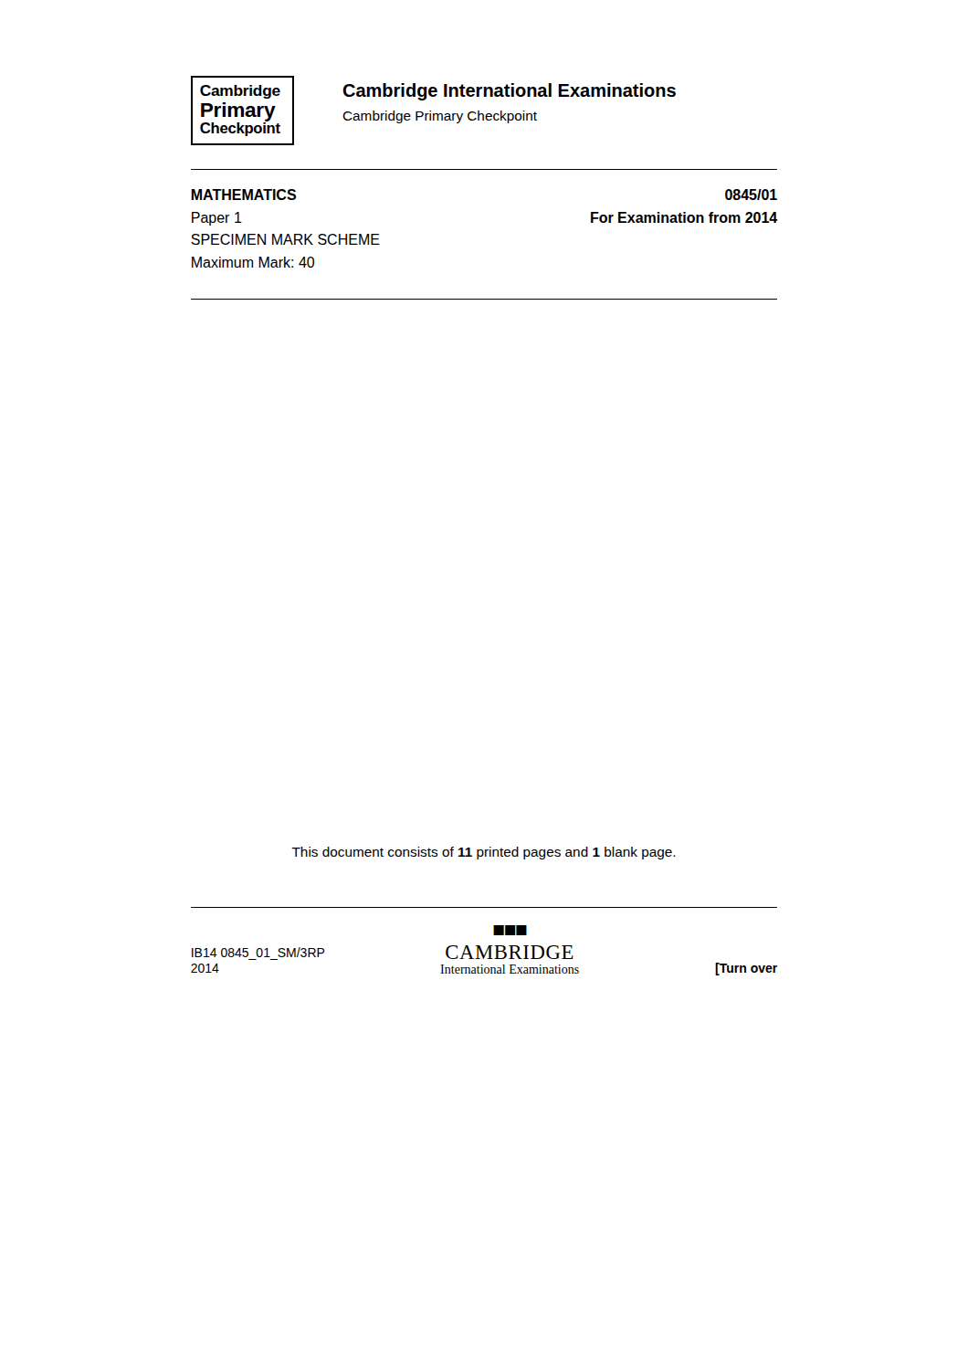Cambridge Primary Checkpoint
Cambridge International Examinations
Cambridge Primary Checkpoint
| MATHEMATICS | 0845/01 |
| Paper 1 | For Examination from 2014 |
| SPECIMEN MARK SCHEME | |
| Maximum Mark: 40 | |
This document consists of 11 printed pages and 1 blank page.
IB14 0845_01_SM/3RP
2014
■■■ CAMBRIDGE International Examinations
[Turn over